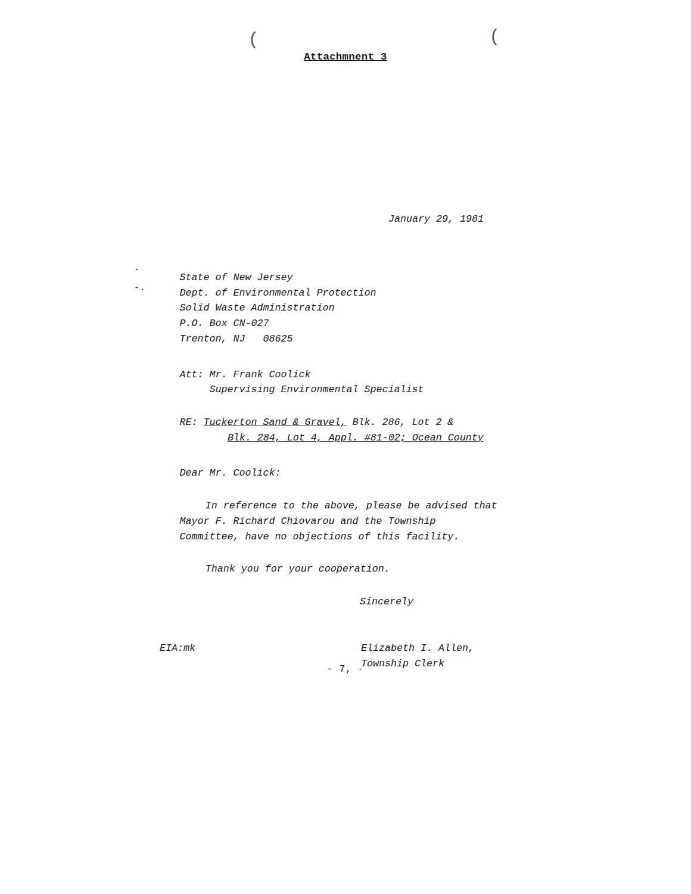( (
Attachmnent 3
January 29, 1981
State of New Jersey
Dept. of Environmental Protection
Solid Waste Administration
P.O. Box CN-027
Trenton, NJ 08625
·
-.
Att: Mr. Frank Coolick
Supervising Environmental Specialist
RE: Tuckerton Sand & Gravel, Blk. 286, Lot 2 &
Blk. 284, Lot 4, Appl. #81-02; Ocean County
Dear Mr. Coolick:
In reference to the above, please be advised that Mayor F. Richard Chiovarou and the Township Committee, have no objections of this facility.
Thank you for your cooperation.
Sincerely
EIA:mk
Elizabeth I. Allen,
Township Clerk
- 7, -